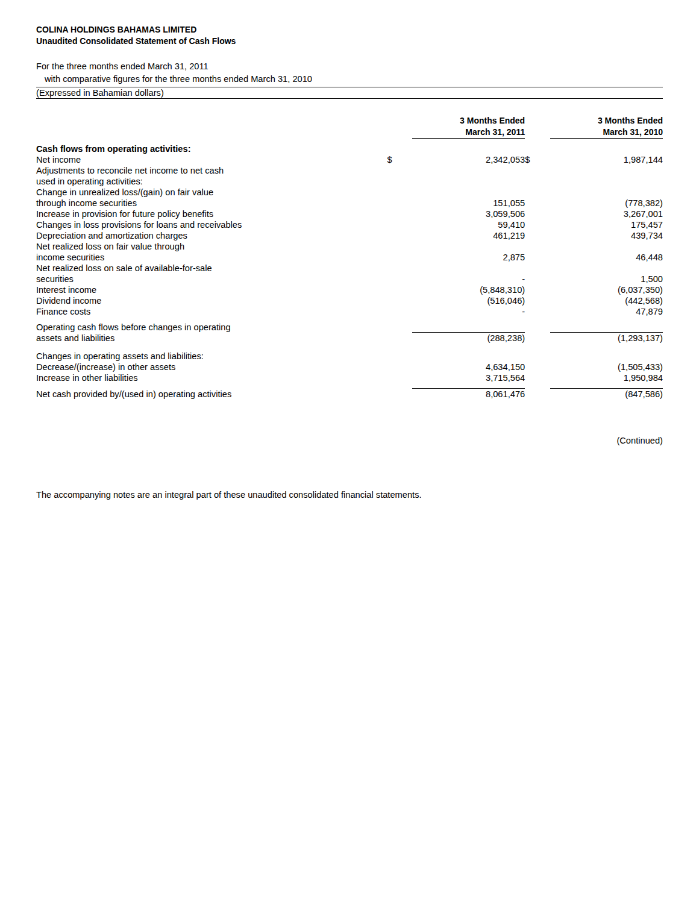COLINA HOLDINGS BAHAMAS LIMITED
Unaudited Consolidated Statement of Cash Flows
For the three months ended March 31, 2011
with comparative figures for the three months ended March 31, 2010
(Expressed in Bahamian dollars)
| | | 3 Months Ended March 31, 2011 | | 3 Months Ended March 31, 2010 |
| Cash flows from operating activities: | | | | |
| Net income | $ | 2,342,053 | $ | 1,987,144 |
| Adjustments to reconcile net income to net cash | | | | |
| used in operating activities: | | | | |
| Change in unrealized loss/(gain) on fair value | | | | |
| through income securities | | 151,055 | | (778,382) |
| Increase in provision for future policy benefits | | 3,059,506 | | 3,267,001 |
| Changes in loss provisions for loans and receivables | | 59,410 | | 175,457 |
| Depreciation and amortization charges | | 461,219 | | 439,734 |
| Net realized loss on fair value through | | | | |
| income securities | | 2,875 | | 46,448 |
| Net realized loss on sale of available-for-sale | | | | |
| securities | | - | | 1,500 |
| Interest income | | (5,848,310) | | (6,037,350) |
| Dividend income | | (516,046) | | (442,568) |
| Finance costs | | - | | 47,879 |
| Operating cash flows before changes in operating | | | | |
| assets and liabilities | | (288,238) | | (1,293,137) |
| Changes in operating assets and liabilities: | | | | |
| Decrease/(increase) in other assets | | 4,634,150 | | (1,505,433) |
| Increase in other liabilities | | 3,715,564 | | 1,950,984 |
| Net cash provided by/(used in) operating activities | | 8,061,476 | | (847,586) |
(Continued)
The accompanying notes are an integral part of these unaudited consolidated financial statements.